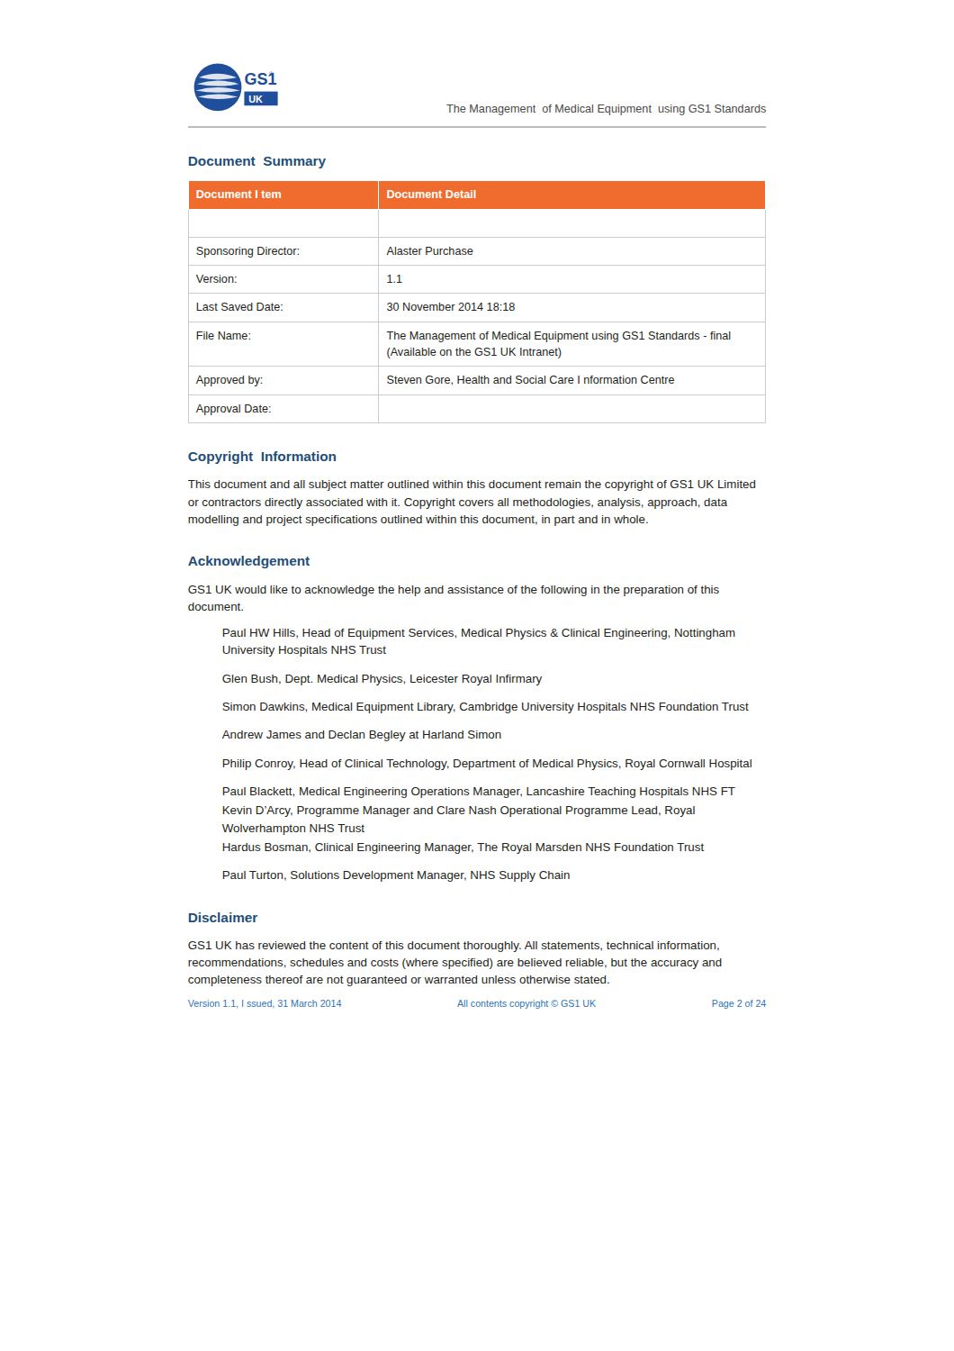GS1 ® UK
The Management of Medical Equipment using GS1 Standards
Document Summary
| Document I tem | Document Detail |
| --- | --- |
| Sponsoring Director: | Alaster Purchase |
| Version: | 1.1 |
| Last Saved Date: | 30 November 2014 18:18 |
| File Name: | The Management of Medical Equipment using GS1 Standards - final (Available on the GS1 UK Intranet) |
| Approved by: | Steven Gore, Health and Social Care I nformation Centre |
| Approval Date: | |
Copyright Information
This document and all subject matter outlined within this document remain the copyright of GS1 UK Limited or contractors directly associated with it. Copyright covers all methodologies, analysis, approach, data modelling and project specifications outlined within this document, in part and in whole.
Acknowledgement
GS1 UK would like to acknowledge the help and assistance of the following in the preparation of this document.
Paul HW Hills, Head of Equipment Services, Medical Physics & Clinical Engineering, Nottingham University Hospitals NHS Trust
Glen Bush, Dept. Medical Physics, Leicester Royal Infirmary
Simon Dawkins, Medical Equipment Library, Cambridge University Hospitals NHS Foundation Trust
Andrew James and Declan Begley at Harland Simon
Philip Conroy, Head of Clinical Technology, Department of Medical Physics, Royal Cornwall Hospital
Paul Blackett, Medical Engineering Operations Manager, Lancashire Teaching Hospitals NHS FT
Kevin D’Arcy, Programme Manager and Clare Nash Operational Programme Lead, Royal Wolverhampton NHS Trust
Hardus Bosman, Clinical Engineering Manager, The Royal Marsden NHS Foundation Trust
Paul Turton, Solutions Development Manager, NHS Supply Chain
Disclaimer
GS1 UK has reviewed the content of this document thoroughly. All statements, technical information, recommendations, schedules and costs (where specified) are believed reliable, but the accuracy and completeness thereof are not guaranteed or warranted unless otherwise stated.
Version 1.1, I ssued, 31 March 2014
All contents copyright © GS1 UK
Page 2 of 24